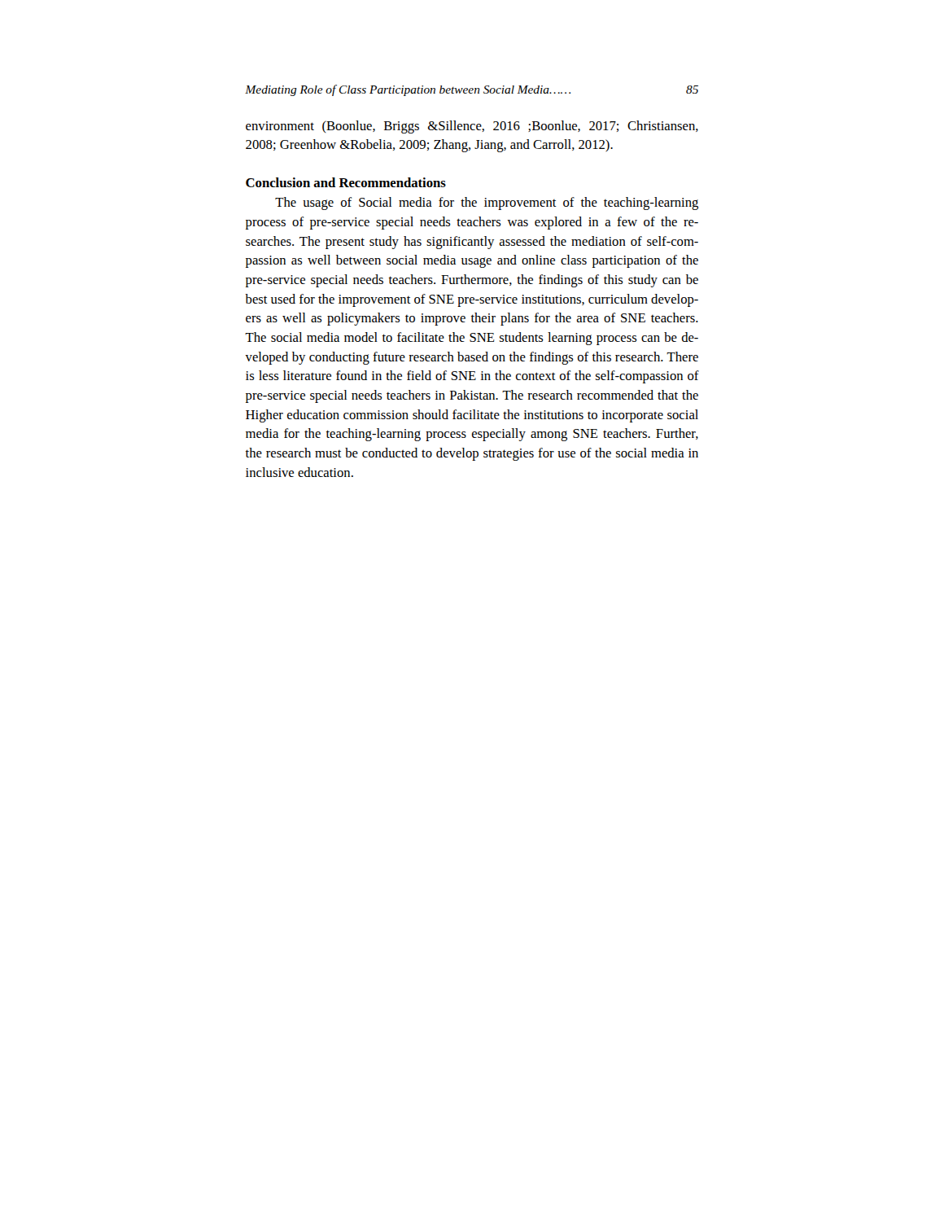Mediating Role of Class Participation between Social Media…… 85
environment (Boonlue, Briggs &Sillence, 2016 ;Boonlue, 2017; Christiansen, 2008; Greenhow &Robelia, 2009; Zhang, Jiang, and Carroll, 2012).
Conclusion and Recommendations
The usage of Social media for the improvement of the teaching-learning process of pre-service special needs teachers was explored in a few of the researches. The present study has significantly assessed the mediation of self-compassion as well between social media usage and online class participation of the pre-service special needs teachers. Furthermore, the findings of this study can be best used for the improvement of SNE pre-service institutions, curriculum developers as well as policymakers to improve their plans for the area of SNE teachers. The social media model to facilitate the SNE students learning process can be developed by conducting future research based on the findings of this research. There is less literature found in the field of SNE in the context of the self-compassion of pre-service special needs teachers in Pakistan. The research recommended that the Higher education commission should facilitate the institutions to incorporate social media for the teaching-learning process especially among SNE teachers. Further, the research must be conducted to develop strategies for use of the social media in inclusive education.